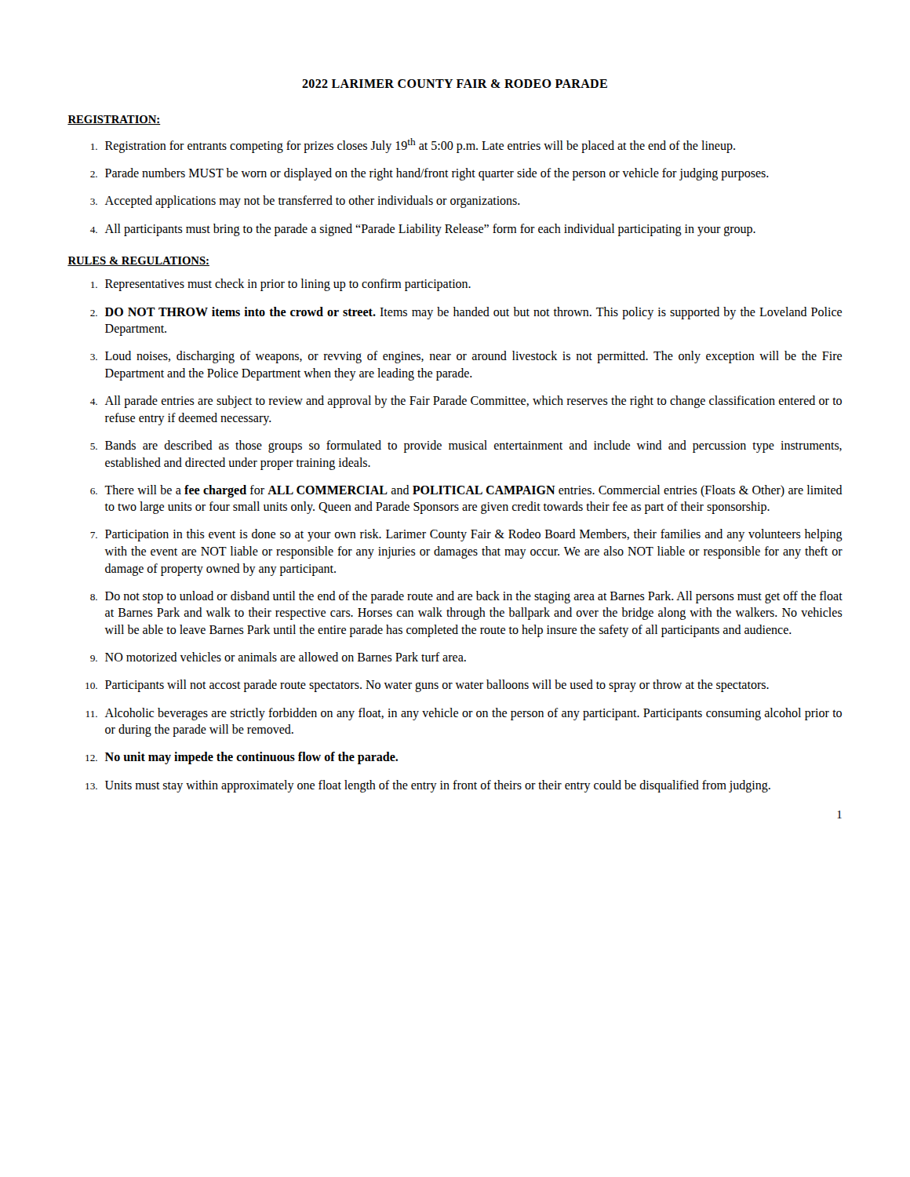2022 LARIMER COUNTY FAIR & RODEO PARADE
REGISTRATION:
Registration for entrants competing for prizes closes July 19th at 5:00 p.m. Late entries will be placed at the end of the lineup.
Parade numbers MUST be worn or displayed on the right hand/front right quarter side of the person or vehicle for judging purposes.
Accepted applications may not be transferred to other individuals or organizations.
All participants must bring to the parade a signed “Parade Liability Release” form for each individual participating in your group.
RULES & REGULATIONS:
Representatives must check in prior to lining up to confirm participation.
DO NOT THROW items into the crowd or street. Items may be handed out but not thrown. This policy is supported by the Loveland Police Department.
Loud noises, discharging of weapons, or revving of engines, near or around livestock is not permitted. The only exception will be the Fire Department and the Police Department when they are leading the parade.
All parade entries are subject to review and approval by the Fair Parade Committee, which reserves the right to change classification entered or to refuse entry if deemed necessary.
Bands are described as those groups so formulated to provide musical entertainment and include wind and percussion type instruments, established and directed under proper training ideals.
There will be a fee charged for ALL COMMERCIAL and POLITICAL CAMPAIGN entries. Commercial entries (Floats & Other) are limited to two large units or four small units only. Queen and Parade Sponsors are given credit towards their fee as part of their sponsorship.
Participation in this event is done so at your own risk. Larimer County Fair & Rodeo Board Members, their families and any volunteers helping with the event are NOT liable or responsible for any injuries or damages that may occur. We are also NOT liable or responsible for any theft or damage of property owned by any participant.
Do not stop to unload or disband until the end of the parade route and are back in the staging area at Barnes Park. All persons must get off the float at Barnes Park and walk to their respective cars. Horses can walk through the ballpark and over the bridge along with the walkers. No vehicles will be able to leave Barnes Park until the entire parade has completed the route to help insure the safety of all participants and audience.
NO motorized vehicles or animals are allowed on Barnes Park turf area.
Participants will not accost parade route spectators. No water guns or water balloons will be used to spray or throw at the spectators.
Alcoholic beverages are strictly forbidden on any float, in any vehicle or on the person of any participant. Participants consuming alcohol prior to or during the parade will be removed.
No unit may impede the continuous flow of the parade.
Units must stay within approximately one float length of the entry in front of theirs or their entry could be disqualified from judging.
1